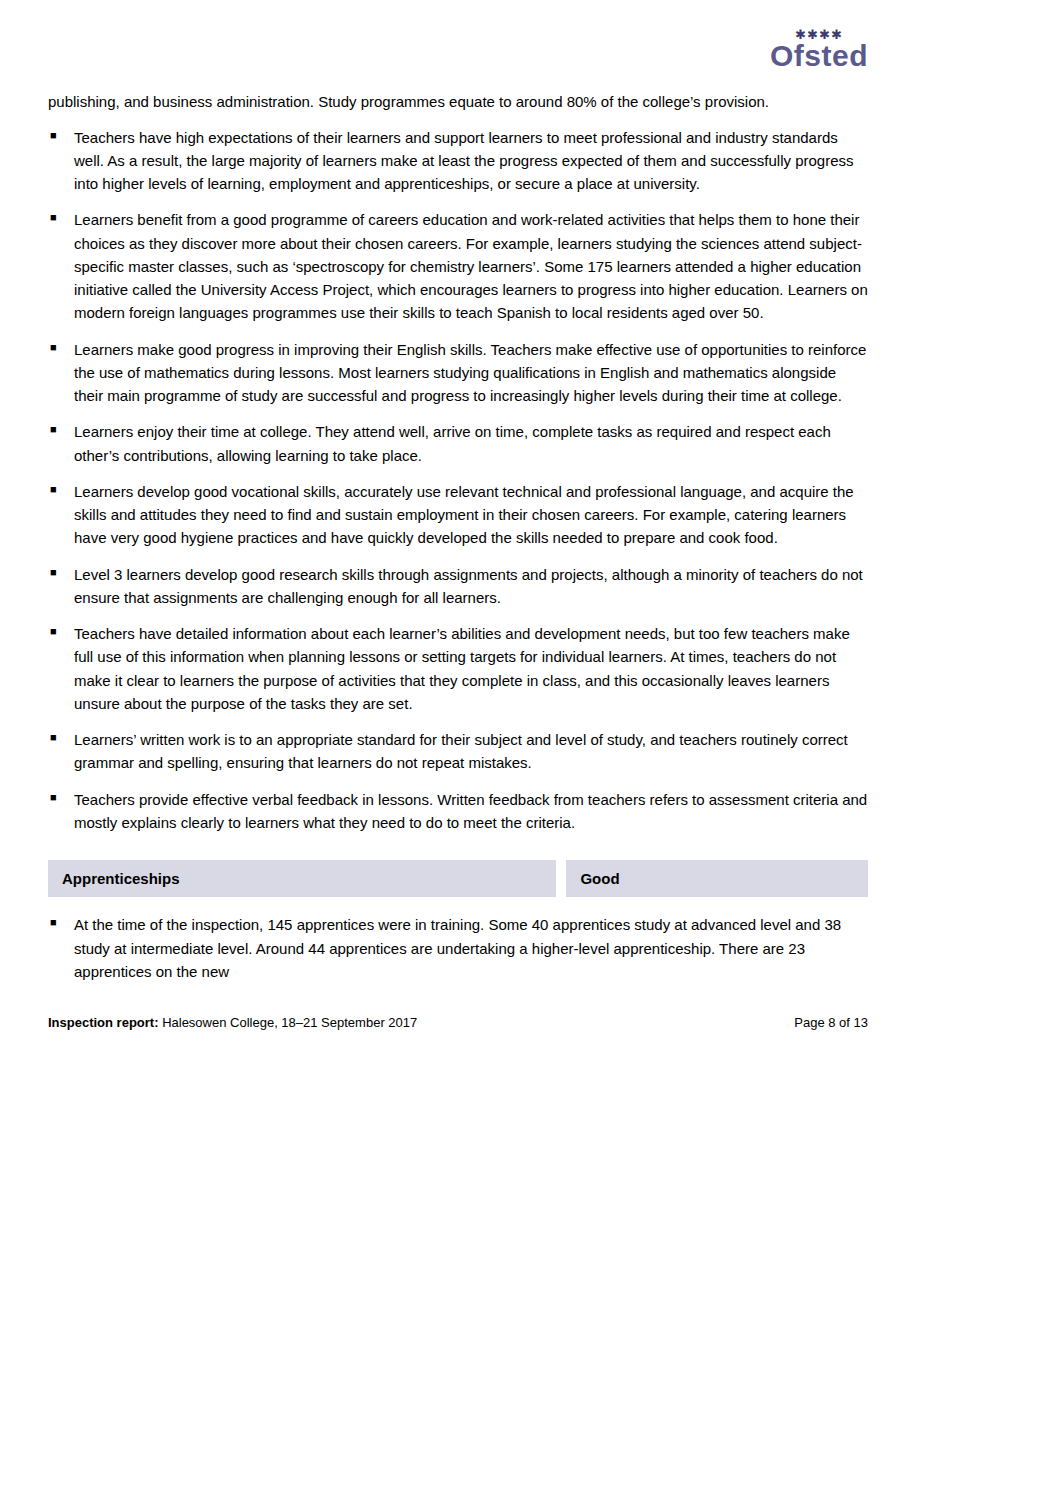✱✱✱✱
Ofsted
publishing, and business administration. Study programmes equate to around 80% of the college’s provision.
Teachers have high expectations of their learners and support learners to meet professional and industry standards well. As a result, the large majority of learners make at least the progress expected of them and successfully progress into higher levels of learning, employment and apprenticeships, or secure a place at university.
Learners benefit from a good programme of careers education and work-related activities that helps them to hone their choices as they discover more about their chosen careers. For example, learners studying the sciences attend subject-specific master classes, such as ‘spectroscopy for chemistry learners’. Some 175 learners attended a higher education initiative called the University Access Project, which encourages learners to progress into higher education. Learners on modern foreign languages programmes use their skills to teach Spanish to local residents aged over 50.
Learners make good progress in improving their English skills. Teachers make effective use of opportunities to reinforce the use of mathematics during lessons. Most learners studying qualifications in English and mathematics alongside their main programme of study are successful and progress to increasingly higher levels during their time at college.
Learners enjoy their time at college. They attend well, arrive on time, complete tasks as required and respect each other’s contributions, allowing learning to take place.
Learners develop good vocational skills, accurately use relevant technical and professional language, and acquire the skills and attitudes they need to find and sustain employment in their chosen careers. For example, catering learners have very good hygiene practices and have quickly developed the skills needed to prepare and cook food.
Level 3 learners develop good research skills through assignments and projects, although a minority of teachers do not ensure that assignments are challenging enough for all learners.
Teachers have detailed information about each learner’s abilities and development needs, but too few teachers make full use of this information when planning lessons or setting targets for individual learners. At times, teachers do not make it clear to learners the purpose of activities that they complete in class, and this occasionally leaves learners unsure about the purpose of the tasks they are set.
Learners’ written work is to an appropriate standard for their subject and level of study, and teachers routinely correct grammar and spelling, ensuring that learners do not repeat mistakes.
Teachers provide effective verbal feedback in lessons. Written feedback from teachers refers to assessment criteria and mostly explains clearly to learners what they need to do to meet the criteria.
Apprenticeships
Good
At the time of the inspection, 145 apprentices were in training. Some 40 apprentices study at advanced level and 38 study at intermediate level. Around 44 apprentices are undertaking a higher-level apprenticeship. There are 23 apprentices on the new
Inspection report: Halesowen College, 18–21 September 2017
Page 8 of 13